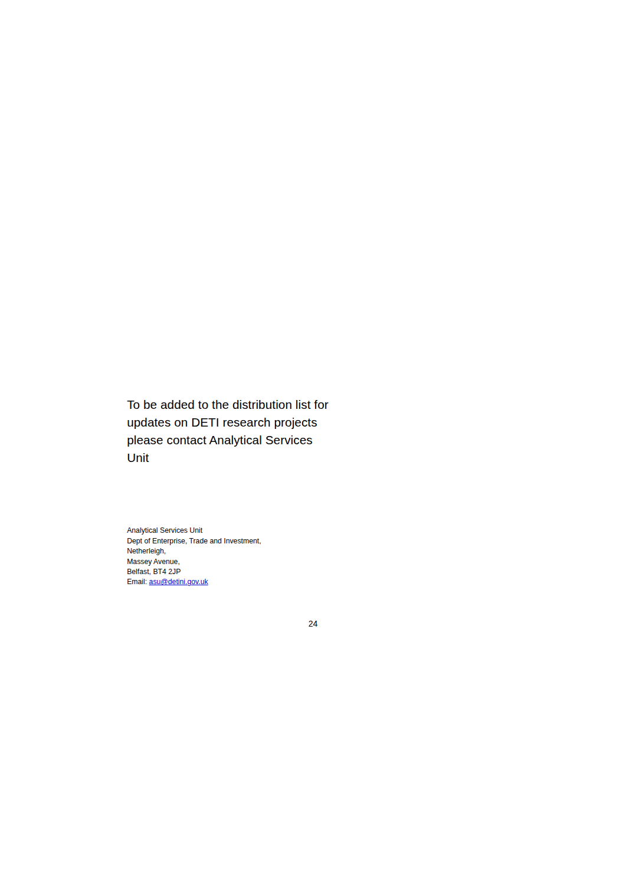To be added to the distribution list for updates on DETI research projects please contact Analytical Services Unit
Analytical Services Unit
Dept of Enterprise, Trade and Investment,
Netherleigh,
Massey Avenue,
Belfast, BT4 2JP
Email: asu@detini.gov.uk
24